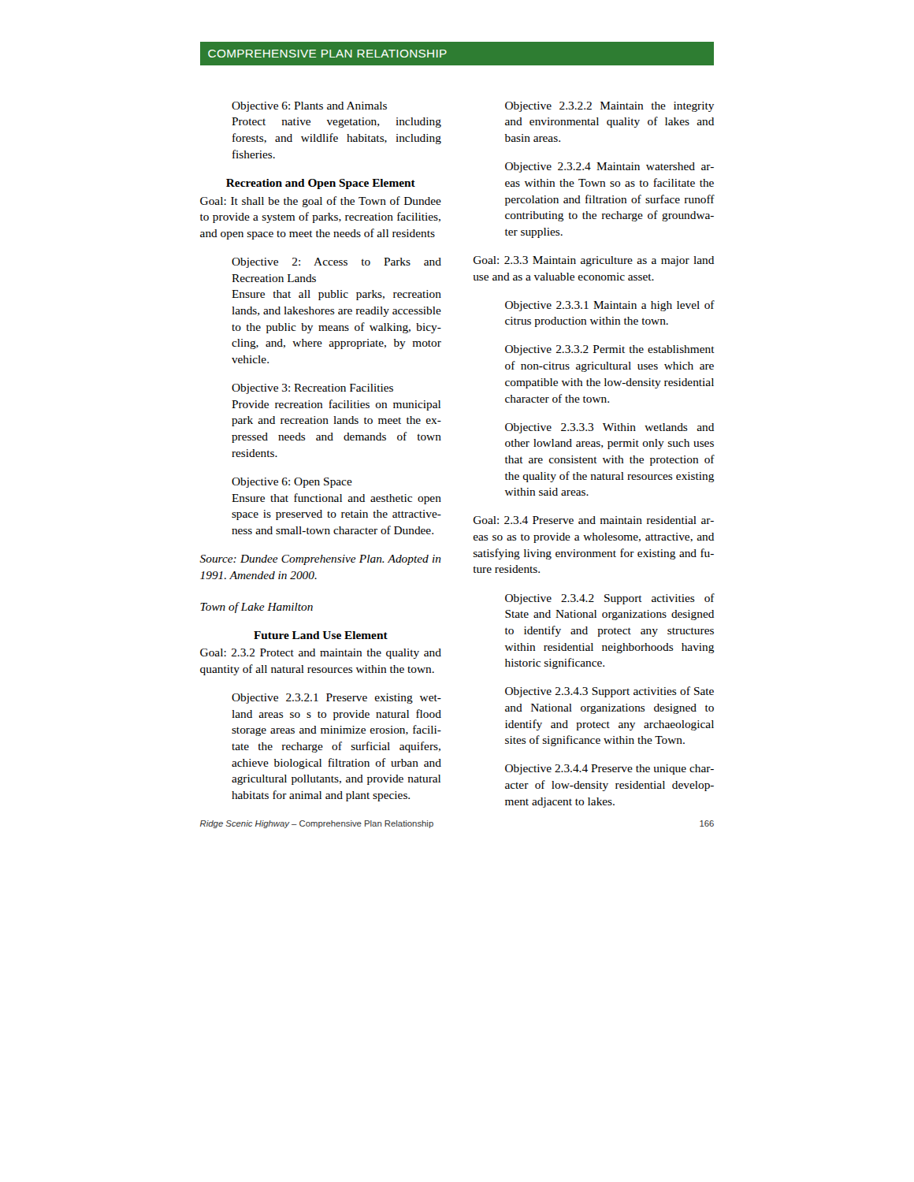COMPREHENSIVE PLAN RELATIONSHIP
Objective 6: Plants and Animals
Protect native vegetation, including forests, and wildlife habitats, including fisheries.
Recreation and Open Space Element
Goal: It shall be the goal of the Town of Dundee to provide a system of parks, recreation facilities, and open space to meet the needs of all residents
Objective 2: Access to Parks and Recreation Lands
Ensure that all public parks, recreation lands, and lakeshores are readily accessible to the public by means of walking, bicycling, and, where appropriate, by motor vehicle.
Objective 3: Recreation Facilities
Provide recreation facilities on municipal park and recreation lands to meet the expressed needs and demands of town residents.
Objective 6: Open Space
Ensure that functional and aesthetic open space is preserved to retain the attractiveness and small-town character of Dundee.
Source: Dundee Comprehensive Plan. Adopted in 1991. Amended in 2000.
Town of Lake Hamilton
Future Land Use Element
Goal: 2.3.2 Protect and maintain the quality and quantity of all natural resources within the town.
Objective 2.3.2.1 Preserve existing wetland areas so s to provide natural flood storage areas and minimize erosion, facilitate the recharge of surficial aquifers, achieve biological filtration of urban and agricultural pollutants, and provide natural habitats for animal and plant species.
Objective 2.3.2.2 Maintain the integrity and environmental quality of lakes and basin areas.
Objective 2.3.2.4 Maintain watershed areas within the Town so as to facilitate the percolation and filtration of surface runoff contributing to the recharge of groundwater supplies.
Goal: 2.3.3 Maintain agriculture as a major land use and as a valuable economic asset.
Objective 2.3.3.1 Maintain a high level of citrus production within the town.
Objective 2.3.3.2 Permit the establishment of non-citrus agricultural uses which are compatible with the low-density residential character of the town.
Objective 2.3.3.3 Within wetlands and other lowland areas, permit only such uses that are consistent with the protection of the quality of the natural resources existing within said areas.
Goal: 2.3.4 Preserve and maintain residential areas so as to provide a wholesome, attractive, and satisfying living environment for existing and future residents.
Objective 2.3.4.2 Support activities of State and National organizations designed to identify and protect any structures within residential neighborhoods having historic significance.
Objective 2.3.4.3 Support activities of Sate and National organizations designed to identify and protect any archaeological sites of significance within the Town.
Objective 2.3.4.4 Preserve the unique character of low-density residential development adjacent to lakes.
Ridge Scenic Highway – Comprehensive Plan Relationship
166